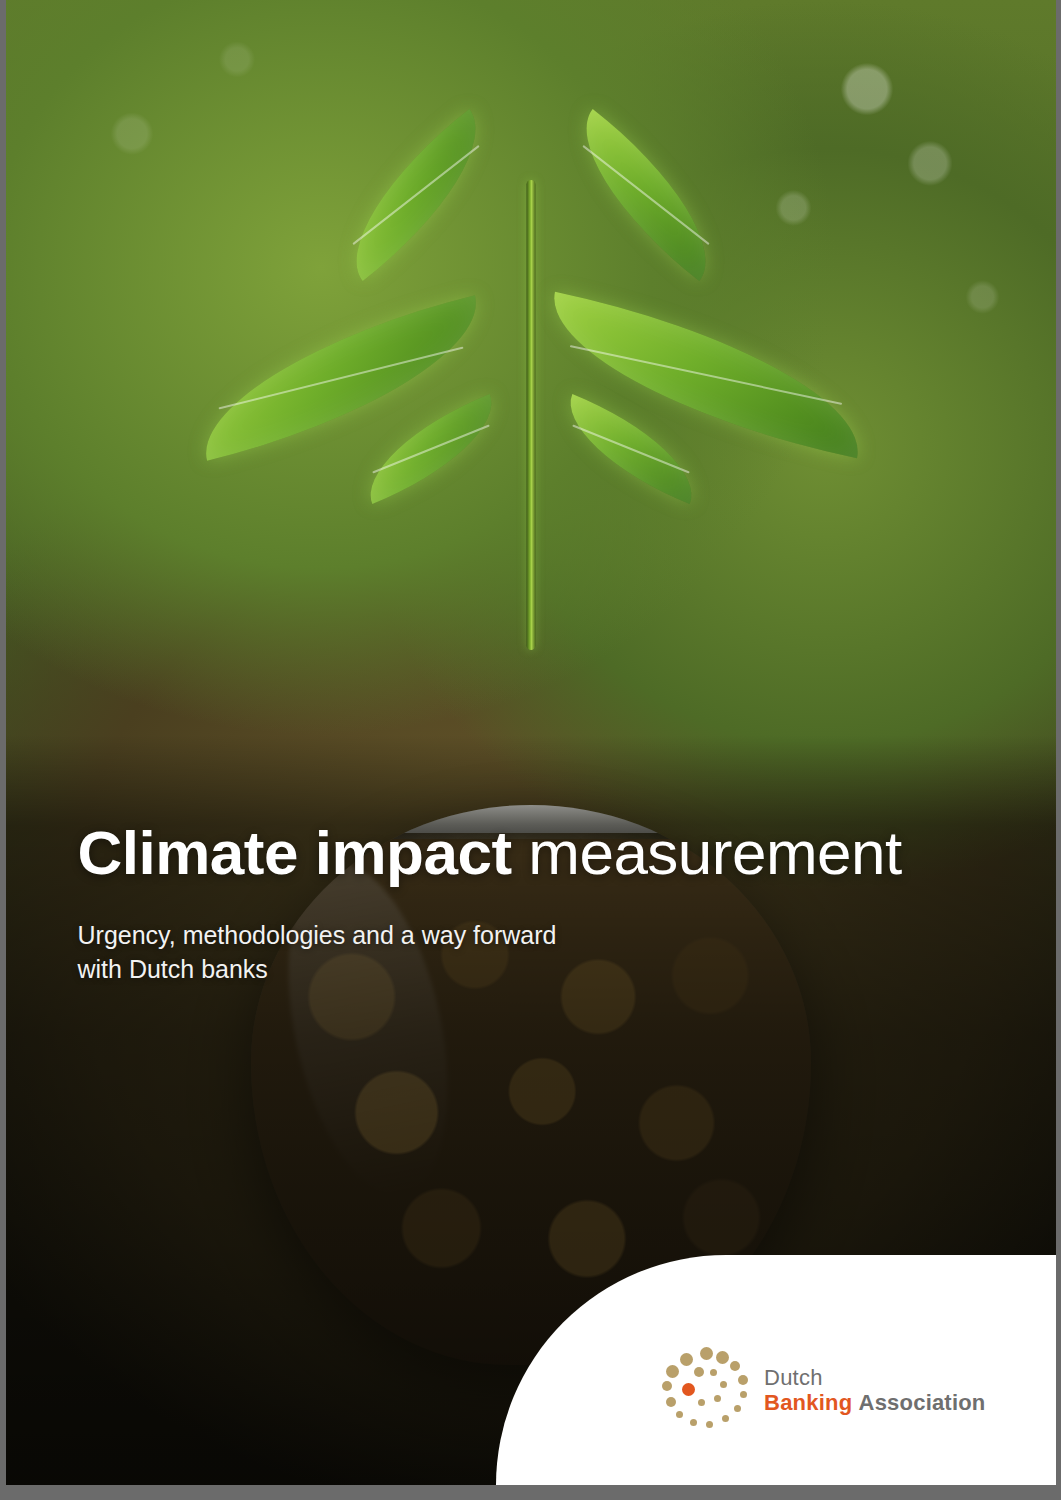Climate impact measurement
Urgency, methodologies and a way forward
with Dutch banks
Dutch
Banking Association